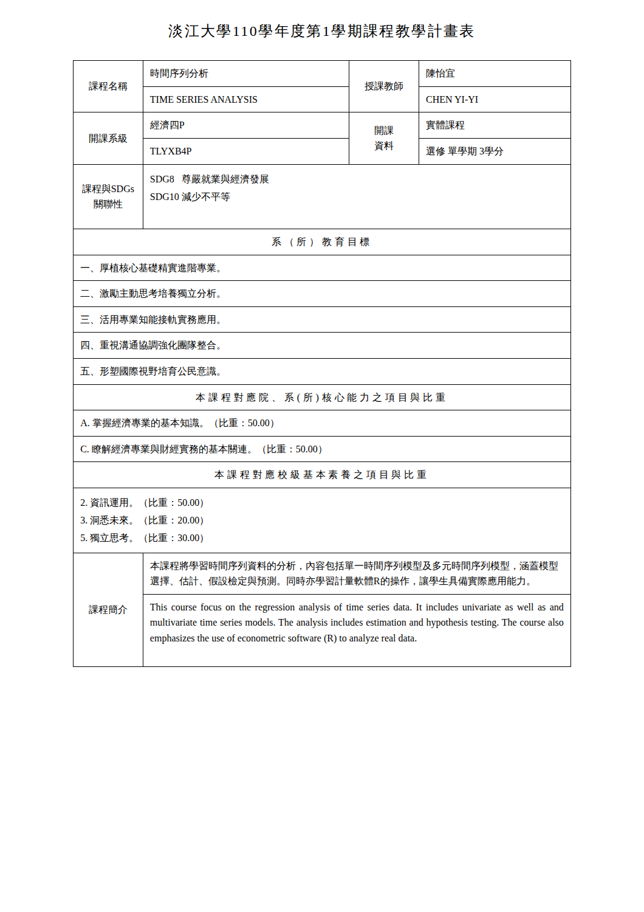淡江大學110學年度第1學期課程教學計畫表
| 課程名稱 | 時間序列分析 | 授課教師 | 陳怡宜 |
| TIME SERIES ANALYSIS | CHEN YI-YI |
| 開課系級 | 經濟四P | 開課 資料 | 實體課程 |
| TLYXB4P | 選修 單學期 3學分 |
| 課程與SDGs 關聯性 | SDG8 尊嚴就業與經濟發展 SDG10 減少不平等 |
| 系（所）教育目標 |
| 一、厚植核心基礎精實進階專業。 |
| 二、激勵主動思考培養獨立分析。 |
| 三、活用專業知能接軌實務應用。 |
| 四、重視溝通協調強化團隊整合。 |
| 五、形塑國際視野培育公民意識。 |
| 本課程對應院、系(所)核心能力之項目與比重 |
| A. 掌握經濟專業的基本知識。（比重：50.00） |
| C. 瞭解經濟專業與財經實務的基本關連。（比重：50.00） |
| 本課程對應校級基本素養之項目與比重 |
| 2. 資訊運用。（比重：50.00） 3. 洞悉未來。（比重：20.00） 5. 獨立思考。（比重：30.00） |
| 課程簡介 | 本課程將學習時間序列資料的分析，內容包括單一時間序列模型及多元時間序列模型，涵蓋模型選擇、估計、假設檢定與預測。同時亦學習計量軟體R的操作，讓學生具備實際應用能力。 |
| This course focus on the regression analysis of time series data. It includes univariate as well as and multivariate time series models. The analysis includes estimation and hypothesis testing. The course also emphasizes the use of econometric software (R) to analyze real data. |